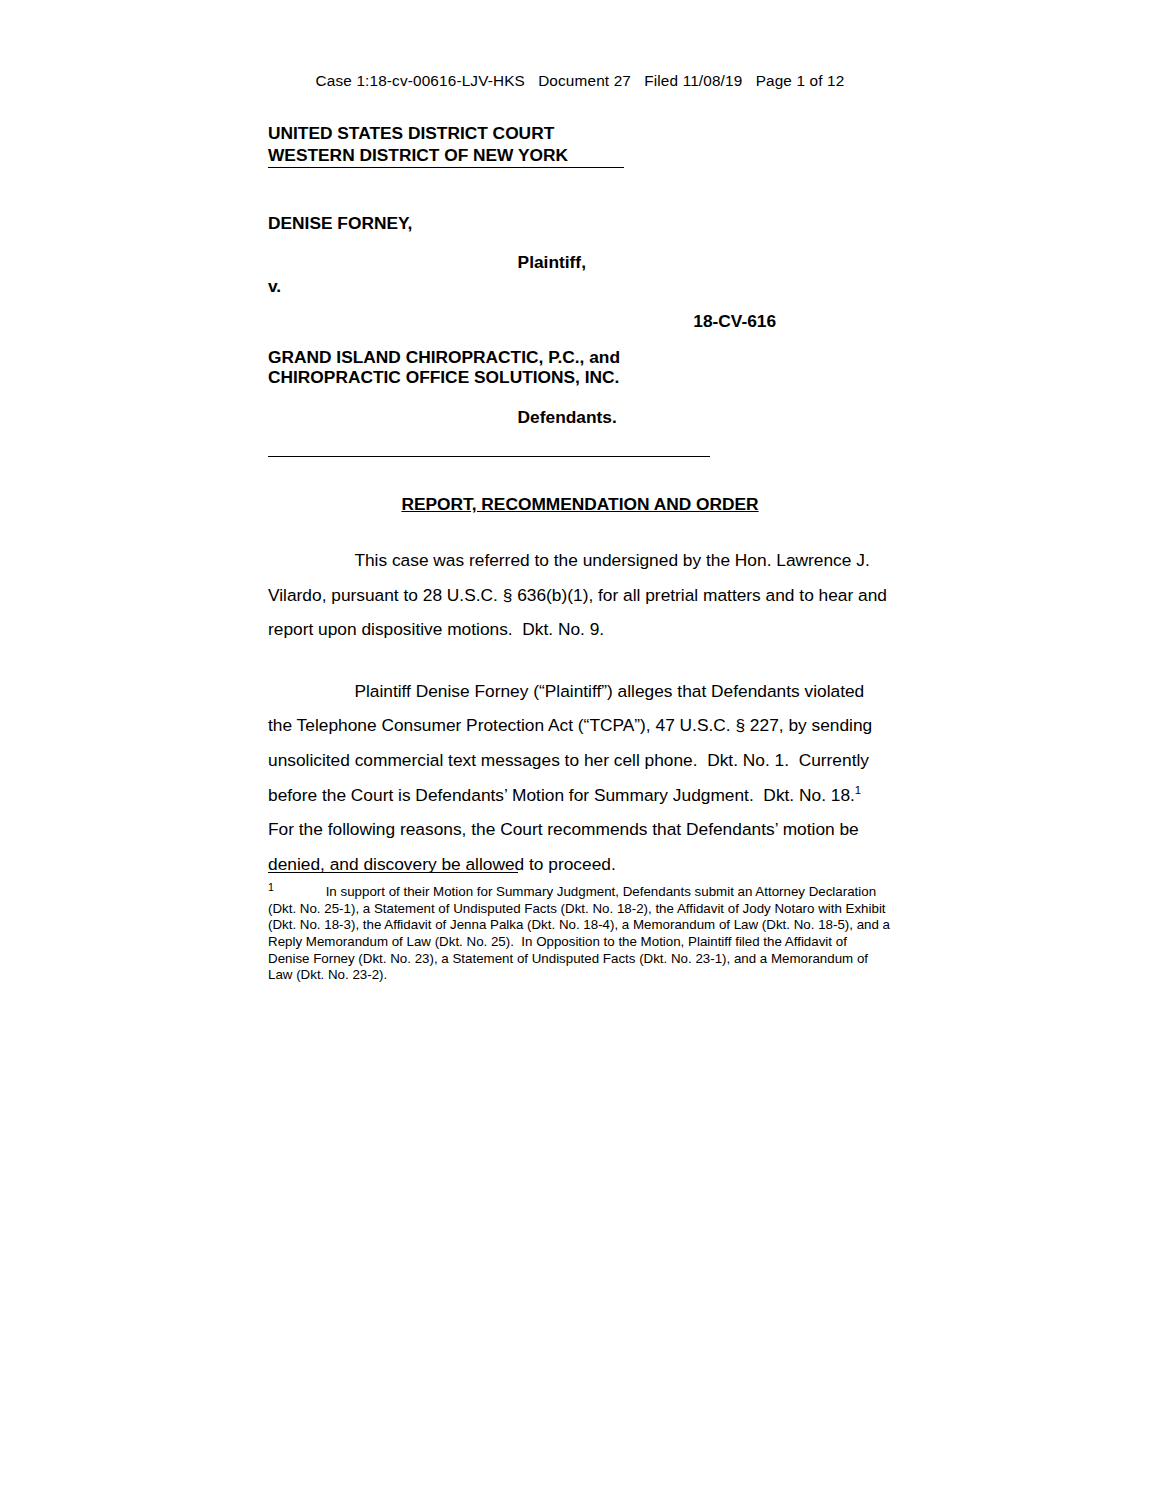Case 1:18-cv-00616-LJV-HKS Document 27 Filed 11/08/19 Page 1 of 12
UNITED STATES DISTRICT COURT
WESTERN DISTRICT OF NEW YORK
| DENISE FORNEY, | |
| Plaintiff, | |
| v. | |
| | 18-CV-616 |
| GRAND ISLAND CHIROPRACTIC, P.C., and CHIROPRACTIC OFFICE SOLUTIONS, INC. | |
| Defendants. | |
REPORT, RECOMMENDATION AND ORDER
This case was referred to the undersigned by the Hon. Lawrence J. Vilardo, pursuant to 28 U.S.C. § 636(b)(1), for all pretrial matters and to hear and report upon dispositive motions. Dkt. No. 9.
Plaintiff Denise Forney (“Plaintiff”) alleges that Defendants violated the Telephone Consumer Protection Act (“TCPA”), 47 U.S.C. § 227, by sending unsolicited commercial text messages to her cell phone. Dkt. No. 1. Currently before the Court is Defendants’ Motion for Summary Judgment. Dkt. No. 18.1 For the following reasons, the Court recommends that Defendants’ motion be denied, and discovery be allowed to proceed.
1 In support of their Motion for Summary Judgment, Defendants submit an Attorney Declaration (Dkt. No. 25-1), a Statement of Undisputed Facts (Dkt. No. 18-2), the Affidavit of Jody Notaro with Exhibit (Dkt. No. 18-3), the Affidavit of Jenna Palka (Dkt. No. 18-4), a Memorandum of Law (Dkt. No. 18-5), and a Reply Memorandum of Law (Dkt. No. 25). In Opposition to the Motion, Plaintiff filed the Affidavit of Denise Forney (Dkt. No. 23), a Statement of Undisputed Facts (Dkt. No. 23-1), and a Memorandum of Law (Dkt. No. 23-2).